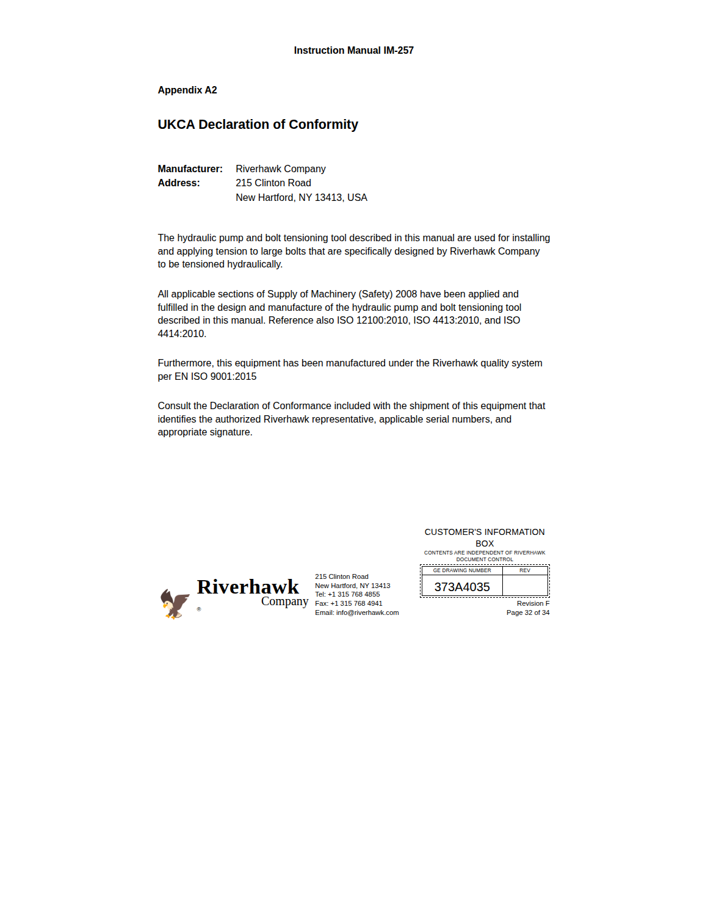Instruction Manual IM-257
Appendix A2
UKCA Declaration of Conformity
| Manufacturer: | Riverhawk Company |
| Address: | 215 Clinton Road |
| | New Hartford, NY 13413, USA |
The hydraulic pump and bolt tensioning tool described in this manual are used for installing and applying tension to large bolts that are specifically designed by Riverhawk Company to be tensioned hydraulically.
All applicable sections of Supply of Machinery (Safety) 2008 have been applied and fulfilled in the design and manufacture of the hydraulic pump and bolt tensioning tool described in this manual. Reference also ISO 12100:2010, ISO 4413:2010, and ISO 4414:2010.
Furthermore, this equipment has been manufactured under the Riverhawk quality system per EN ISO 9001:2015
Consult the Declaration of Conformance included with the shipment of this equipment that identifies the authorized Riverhawk representative, applicable serial numbers, and appropriate signature.
| 🦅 Riverhawk Company ® | 215 Clinton Road New Hartford, NY 13413 Tel: +1 315 768 4855 Fax: +1 315 768 4941 Email: info@riverhawk.com | CUSTOMER'S INFORMATION BOX CONTENTS ARE INDEPENDENT OF RIVERHAWK DOCUMENT CONTROL / GE DRAWING NUMBER / REV / / --- / --- / / 373A4035 / / Revision F Page 32 of 34 |